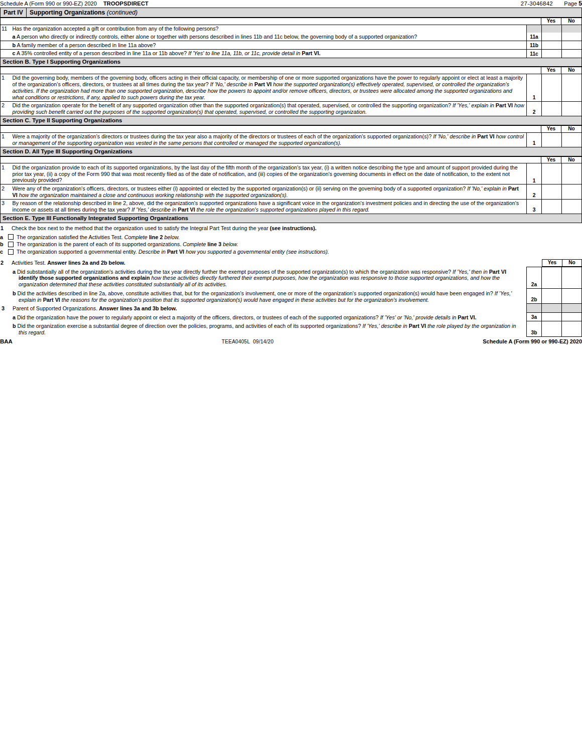Schedule A (Form 990 or 990-EZ) 2020 TROOPSDIRECT
27-3046842
Page 5
Part IV
Supporting Organizations (continued)
Yes
No
| 11 | Has the organization accepted a gift or contribution from any of the following persons? | | | |
| | a A person who directly or indirectly controls, either alone or together with persons described in lines 11b and 11c below, the governing body of a supported organization? | 11a | | |
| | b A family member of a person described in line 11a above? | 11b | | |
| | c A 35% controlled entity of a person described in line 11a or 11b above? If 'Yes' to line 11a, 11b, or 11c, provide detail in Part VI. | 11c | | |
Section B. Type I Supporting Organizations
Yes
No
| 1 | Did the governing body, members of the governing body, officers acting in their official capacity, or membership of one or more supported organizations have the power to regularly appoint or elect at least a majority of the organization's officers, directors, or trustees at all times during the tax year? If 'No,' describe in Part VI how the supported organization(s) effectively operated, supervised, or controlled the organization's activities. If the organization had more than one supported organization, describe how the powers to appoint and/or remove officers, directors, or trustees were allocated among the supported organizations and what conditions or restrictions, if any, applied to such powers during the tax year. | 1 | | |
| 2 | Did the organization operate for the benefit of any supported organization other than the supported organization(s) that operated, supervised, or controlled the supporting organization? If 'Yes,' explain in Part VI how providing such benefit carried out the purposes of the supported organization(s) that operated, supervised, or controlled the supporting organization. | 2 | | |
Section C. Type II Supporting Organizations
Yes
No
| 1 | Were a majority of the organization's directors or trustees during the tax year also a majority of the directors or trustees of each of the organization's supported organization(s)? If 'No,' describe in Part VI how control or management of the supporting organization was vested in the same persons that controlled or managed the supported organization(s). | 1 | | |
Section D. All Type III Supporting Organizations
Yes
No
| 1 | Did the organization provide to each of its supported organizations, by the last day of the fifth month of the organization's tax year, (i) a written notice describing the type and amount of support provided during the prior tax year, (ii) a copy of the Form 990 that was most recently filed as of the date of notification, and (iii) copies of the organization's governing documents in effect on the date of notification, to the extent not previously provided? | 1 | | |
| 2 | Were any of the organization's officers, directors, or trustees either (i) appointed or elected by the supported organization(s) or (ii) serving on the governing body of a supported organization? If 'No,' explain in Part VI how the organization maintained a close and continuous working relationship with the supported organization(s). | 2 | | |
| 3 | By reason of the relationship described in line 2, above, did the organization's supported organizations have a significant voice in the organization's investment policies and in directing the use of the organization's income or assets at all times during the tax year? If 'Yes,' describe in Part VI the role the organization's supported organizations played in this regard. | 3 | | |
Section E. Type III Functionally Integrated Supporting Organizations
| 1 | Check the box next to the method that the organization used to satisfy the Integral Part Test during the year (see instructions). |
a
The organization satisfied the Activities Test. Complete line 2 below.
b
The organization is the parent of each of its supported organizations. Complete line 3 below.
c
The organization supported a governmental entity. Describe in Part VI how you supported a governmental entity (see instructions).
| 2 | Activities Test. Answer lines 2a and 2b below. |
Yes
No
| | a Did substantially all of the organization's activities during the tax year directly further the exempt purposes of the supported organization(s) to which the organization was responsive? If 'Yes,' then in Part VI identify those supported organizations and explain how these activities directly furthered their exempt purposes, how the organization was responsive to those supported organizations, and how the organization determined that these activities constituted substantially all of its activities. | 2a | | |
| | b Did the activities described in line 2a, above, constitute activities that, but for the organization's involvement, one or more of the organization's supported organization(s) would have been engaged in? If 'Yes,' explain in Part VI the reasons for the organization's position that its supported organization(s) would have engaged in these activities but for the organization's involvement. | 2b | | |
| 3 | Parent of Supported Organizations. Answer lines 3a and 3b below. | | | |
| | a Did the organization have the power to regularly appoint or elect a majority of the officers, directors, or trustees of each of the supported organizations? If 'Yes' or 'No,' provide details in Part VI. | 3a | | |
| | b Did the organization exercise a substantial degree of direction over the policies, programs, and activities of each of its supported organizations? If 'Yes,' describe in Part VI the role played by the organization in this regard. | 3b | | |
BAA
TEEA0405L 09/14/20
Schedule A (Form 990 or 990-EZ) 2020